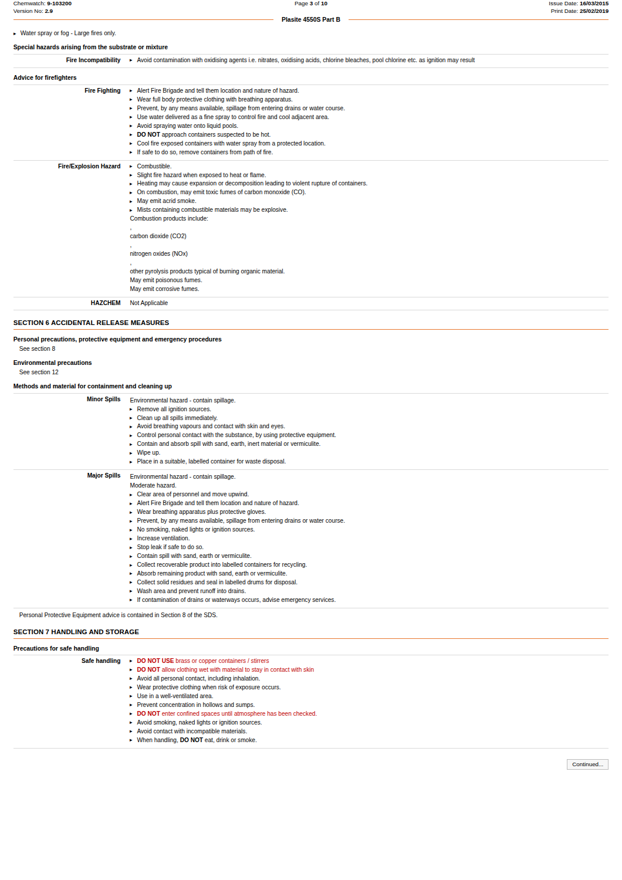Chemwatch: 9-103200
Version No: 2.9
Page 3 of 10
Issue Date: 16/03/2015
Print Date: 25/02/2019
Plasite 4550S Part B
Water spray or fog - Large fires only.
Special hazards arising from the substrate or mixture
| Fire Incompatibility | Avoid contamination with oxidising agents i.e. nitrates, oxidising acids, chlorine bleaches, pool chlorine etc. as ignition may result |
Advice for firefighters
| Fire Fighting | Alert Fire Brigade and tell them location and nature of hazard. Wear full body protective clothing with breathing apparatus. Prevent, by any means available, spillage from entering drains or water course. Use water delivered as a fine spray to control fire and cool adjacent area. Avoid spraying water onto liquid pools. DO NOT approach containers suspected to be hot. Cool fire exposed containers with water spray from a protected location. If safe to do so, remove containers from path of fire. |
| Fire/Explosion Hazard | Combustible. Slight fire hazard when exposed to heat or flame. Heating may cause expansion or decomposition leading to violent rupture of containers. On combustion, may emit toxic fumes of carbon monoxide (CO). May emit acrid smoke. Mists containing combustible materials may be explosive. Combustion products include: , carbon dioxide (CO2) , nitrogen oxides (NOx) , other pyrolysis products typical of burning organic material. May emit poisonous fumes. May emit corrosive fumes. |
| HAZCHEM | Not Applicable |
SECTION 6 ACCIDENTAL RELEASE MEASURES
Personal precautions, protective equipment and emergency procedures
See section 8
Environmental precautions
See section 12
Methods and material for containment and cleaning up
| Minor Spills | Environmental hazard - contain spillage. Remove all ignition sources. Clean up all spills immediately. Avoid breathing vapours and contact with skin and eyes. Control personal contact with the substance, by using protective equipment. Contain and absorb spill with sand, earth, inert material or vermiculite. Wipe up. Place in a suitable, labelled container for waste disposal. |
| Major Spills | Environmental hazard - contain spillage. Moderate hazard. Clear area of personnel and move upwind. Alert Fire Brigade and tell them location and nature of hazard. Wear breathing apparatus plus protective gloves. Prevent, by any means available, spillage from entering drains or water course. No smoking, naked lights or ignition sources. Increase ventilation. Stop leak if safe to do so. Contain spill with sand, earth or vermiculite. Collect recoverable product into labelled containers for recycling. Absorb remaining product with sand, earth or vermiculite. Collect solid residues and seal in labelled drums for disposal. Wash area and prevent runoff into drains. If contamination of drains or waterways occurs, advise emergency services. |
Personal Protective Equipment advice is contained in Section 8 of the SDS.
SECTION 7 HANDLING AND STORAGE
Precautions for safe handling
| Safe handling | DO NOT USE brass or copper containers / stirrers DO NOT allow clothing wet with material to stay in contact with skin Avoid all personal contact, including inhalation. Wear protective clothing when risk of exposure occurs. Use in a well-ventilated area. Prevent concentration in hollows and sumps. DO NOT enter confined spaces until atmosphere has been checked. Avoid smoking, naked lights or ignition sources. Avoid contact with incompatible materials. When handling, DO NOT eat, drink or smoke. |
Continued...